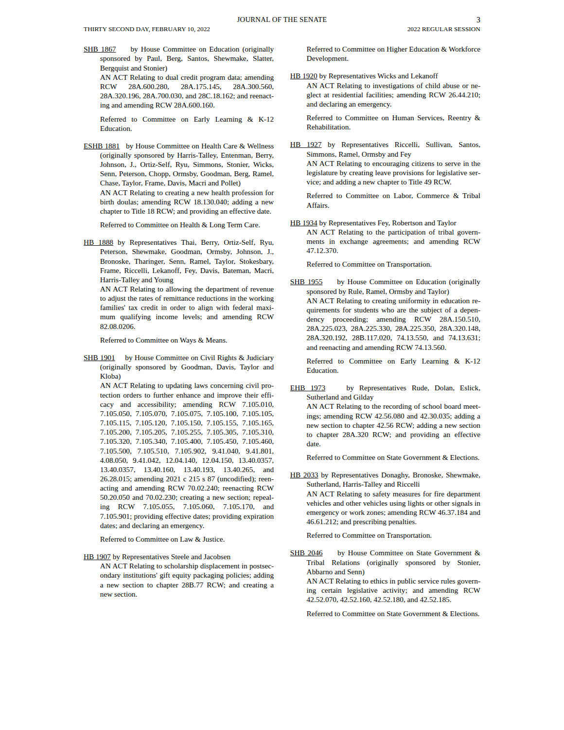3
JOURNAL OF THE SENATE
THIRTY SECOND DAY, FEBRUARY 10, 2022 2022 REGULAR SESSION
SHB 1867 by House Committee on Education (originally sponsored by Paul, Berg, Santos, Shewmake, Slatter, Bergquist and Stonier) AN ACT Relating to dual credit program data; amending RCW 28A.600.280, 28A.175.145, 28A.300.560, 28A.320.196, 28A.700.030, and 28C.18.162; and reenacting and amending RCW 28A.600.160.
Referred to Committee on Early Learning & K-12 Education.
ESHB 1881 by House Committee on Health Care & Wellness (originally sponsored by Harris-Talley, Entenman, Berry, Johnson, J., Ortiz-Self, Ryu, Simmons, Stonier, Wicks, Senn, Peterson, Chopp, Ormsby, Goodman, Berg, Ramel, Chase, Taylor, Frame, Davis, Macri and Pollet) AN ACT Relating to creating a new health profession for birth doulas; amending RCW 18.130.040; adding a new chapter to Title 18 RCW; and providing an effective date.
Referred to Committee on Health & Long Term Care.
HB 1888 by Representatives Thai, Berry, Ortiz-Self, Ryu, Peterson, Shewmake, Goodman, Ormsby, Johnson, J., Bronoske, Tharinger, Senn, Ramel, Taylor, Stokesbary, Frame, Riccelli, Lekanoff, Fey, Davis, Bateman, Macri, Harris-Talley and Young AN ACT Relating to allowing the department of revenue to adjust the rates of remittance reductions in the working families' tax credit in order to align with federal maximum qualifying income levels; and amending RCW 82.08.0206.
Referred to Committee on Ways & Means.
SHB 1901 by House Committee on Civil Rights & Judiciary (originally sponsored by Goodman, Davis, Taylor and Kloba) AN ACT Relating to updating laws concerning civil protection orders to further enhance and improve their efficacy and accessibility; amending RCW 7.105.010, 7.105.050, 7.105.070, 7.105.075, 7.105.100, 7.105.105, 7.105.115, 7.105.120, 7.105.150, 7.105.155, 7.105.165, 7.105.200, 7.105.205, 7.105.255, 7.105.305, 7.105.310, 7.105.320, 7.105.340, 7.105.400, 7.105.450, 7.105.460, 7.105.500, 7.105.510, 7.105.902, 9.41.040, 9.41.801, 4.08.050, 9.41.042, 12.04.140, 12.04.150, 13.40.0357, 13.40.0357, 13.40.160, 13.40.193, 13.40.265, and 26.28.015; amending 2021 c 215 s 87 (uncodified); reenacting and amending RCW 70.02.240; reenacting RCW 50.20.050 and 70.02.230; creating a new section; repealing RCW 7.105.055, 7.105.060, 7.105.170, and 7.105.901; providing effective dates; providing expiration dates; and declaring an emergency.
Referred to Committee on Law & Justice.
HB 1907 by Representatives Steele and Jacobsen AN ACT Relating to scholarship displacement in postsecondary institutions' gift equity packaging policies; adding a new section to chapter 28B.77 RCW; and creating a new section.
Referred to Committee on Higher Education & Workforce Development.
HB 1920 by Representatives Wicks and Lekanoff AN ACT Relating to investigations of child abuse or neglect at residential facilities; amending RCW 26.44.210; and declaring an emergency.
Referred to Committee on Human Services, Reentry & Rehabilitation.
HB 1927 by Representatives Riccelli, Sullivan, Santos, Simmons, Ramel, Ormsby and Fey AN ACT Relating to encouraging citizens to serve in the legislature by creating leave provisions for legislative service; and adding a new chapter to Title 49 RCW.
Referred to Committee on Labor, Commerce & Tribal Affairs.
HB 1934 by Representatives Fey, Robertson and Taylor AN ACT Relating to the participation of tribal governments in exchange agreements; and amending RCW 47.12.370.
Referred to Committee on Transportation.
SHB 1955 by House Committee on Education (originally sponsored by Rule, Ramel, Ormsby and Taylor) AN ACT Relating to creating uniformity in education requirements for students who are the subject of a dependency proceeding; amending RCW 28A.150.510, 28A.225.023, 28A.225.330, 28A.225.350, 28A.320.148, 28A.320.192, 28B.117.020, 74.13.550, and 74.13.631; and reenacting and amending RCW 74.13.560.
Referred to Committee on Early Learning & K-12 Education.
EHB 1973 by Representatives Rude, Dolan, Eslick, Sutherland and Gilday AN ACT Relating to the recording of school board meetings; amending RCW 42.56.080 and 42.30.035; adding a new section to chapter 42.56 RCW; adding a new section to chapter 28A.320 RCW; and providing an effective date.
Referred to Committee on State Government & Elections.
HB 2033 by Representatives Donaghy, Bronoske, Shewmake, Sutherland, Harris-Talley and Riccelli AN ACT Relating to safety measures for fire department vehicles and other vehicles using lights or other signals in emergency or work zones; amending RCW 46.37.184 and 46.61.212; and prescribing penalties.
Referred to Committee on Transportation.
SHB 2046 by House Committee on State Government & Tribal Relations (originally sponsored by Stonier, Abbarno and Senn) AN ACT Relating to ethics in public service rules governing certain legislative activity; and amending RCW 42.52.070, 42.52.160, 42.52.180, and 42.52.185.
Referred to Committee on State Government & Elections.